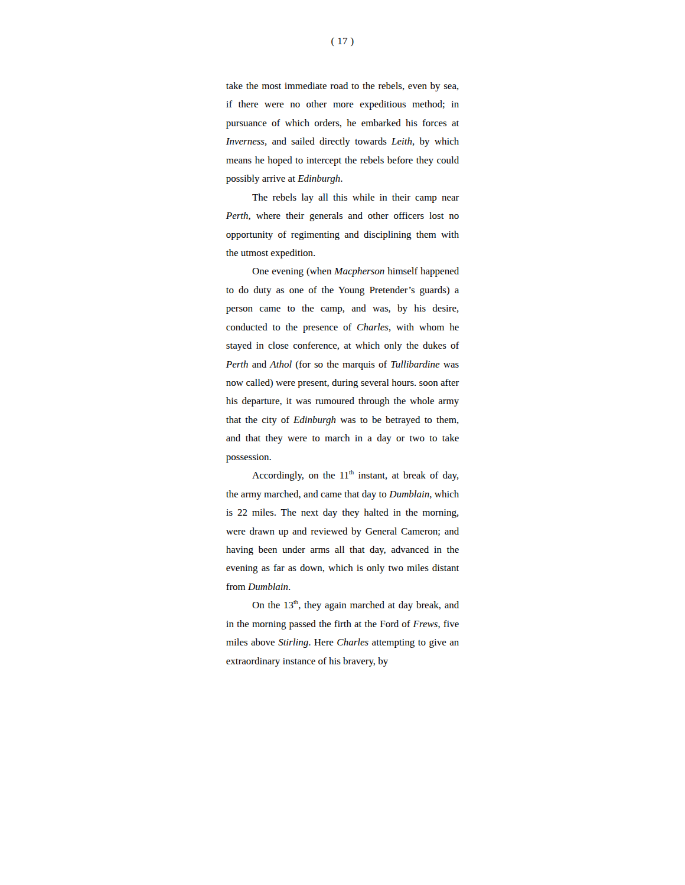( 17 )
take the most immediate road to the rebels, even by sea, if there were no other more expeditious method; in pursuance of which orders, he embarked his forces at Inverness, and sailed directly towards Leith, by which means he hoped to intercept the rebels before they could possibly arrive at Edinburgh.
The rebels lay all this while in their camp near Perth, where their generals and other officers lost no opportunity of regimenting and disciplining them with the utmost expedition.
One evening (when Macpherson himself happened to do duty as one of the Young Pretender’s guards) a person came to the camp, and was, by his desire, conducted to the presence of Charles, with whom he stayed in close conference, at which only the dukes of Perth and Athol (for so the marquis of Tullibardine was now called) were present, during several hours. soon after his departure, it was rumoured through the whole army that the city of Edinburgh was to be betrayed to them, and that they were to march in a day or two to take possession.
Accordingly, on the 11th instant, at break of day, the army marched, and came that day to Dumblain, which is 22 miles. The next day they halted in the morning, were drawn up and reviewed by General Cameron; and having been under arms all that day, advanced in the evening as far as down, which is only two miles distant from Dumblain.
On the 13th, they again marched at day break, and in the morning passed the firth at the Ford of Frews, five miles above Stirling. Here Charles attempting to give an extraordinary instance of his bravery, by